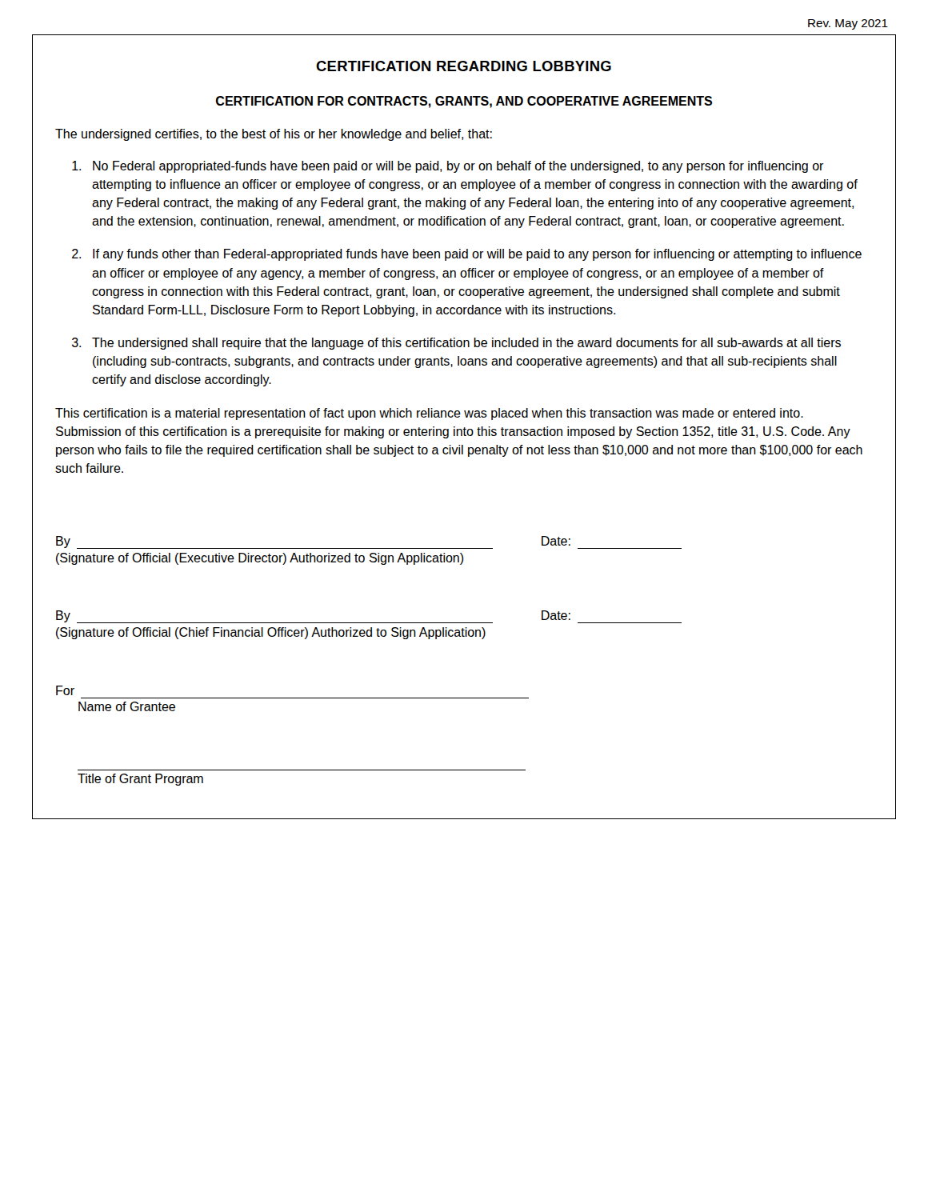Rev. May 2021
CERTIFICATION REGARDING LOBBYING
CERTIFICATION FOR CONTRACTS, GRANTS, AND COOPERATIVE AGREEMENTS
The undersigned certifies, to the best of his or her knowledge and belief, that:
No Federal appropriated-funds have been paid or will be paid, by or on behalf of the undersigned, to any person for influencing or attempting to influence an officer or employee of congress, or an employee of a member of congress in connection with the awarding of any Federal contract, the making of any Federal grant, the making of any Federal loan, the entering into of any cooperative agreement, and the extension, continuation, renewal, amendment, or modification of any Federal contract, grant, loan, or cooperative agreement.
If any funds other than Federal-appropriated funds have been paid or will be paid to any person for influencing or attempting to influence an officer or employee of any agency, a member of congress, an officer or employee of congress, or an employee of a member of congress in connection with this Federal contract, grant, loan, or cooperative agreement, the undersigned shall complete and submit Standard Form-LLL, Disclosure Form to Report Lobbying, in accordance with its instructions.
The undersigned shall require that the language of this certification be included in the award documents for all sub-awards at all tiers (including sub-contracts, subgrants, and contracts under grants, loans and cooperative agreements) and that all sub-recipients shall certify and disclose accordingly.
This certification is a material representation of fact upon which reliance was placed when this transaction was made or entered into. Submission of this certification is a prerequisite for making or entering into this transaction imposed by Section 1352, title 31, U.S. Code. Any person who fails to file the required certification shall be subject to a civil penalty of not less than $10,000 and not more than $100,000 for each such failure.
By Date:
(Signature of Official (Executive Director) Authorized to Sign Application)
By Date:
(Signature of Official (Chief Financial Officer) Authorized to Sign Application)
For
Name of Grantee
Title of Grant Program